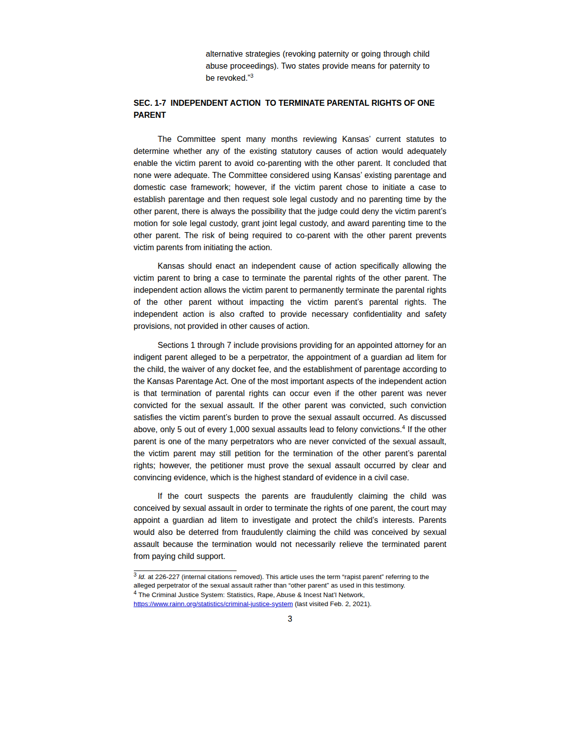alternative strategies (revoking paternity or going through child abuse proceedings). Two states provide means for paternity to be revoked.”3
SEC. 1-7 INDEPENDENT ACTION TO TERMINATE PARENTAL RIGHTS OF ONE PARENT
The Committee spent many months reviewing Kansas’ current statutes to determine whether any of the existing statutory causes of action would adequately enable the victim parent to avoid co-parenting with the other parent. It concluded that none were adequate. The Committee considered using Kansas’ existing parentage and domestic case framework; however, if the victim parent chose to initiate a case to establish parentage and then request sole legal custody and no parenting time by the other parent, there is always the possibility that the judge could deny the victim parent’s motion for sole legal custody, grant joint legal custody, and award parenting time to the other parent. The risk of being required to co-parent with the other parent prevents victim parents from initiating the action.
Kansas should enact an independent cause of action specifically allowing the victim parent to bring a case to terminate the parental rights of the other parent. The independent action allows the victim parent to permanently terminate the parental rights of the other parent without impacting the victim parent’s parental rights. The independent action is also crafted to provide necessary confidentiality and safety provisions, not provided in other causes of action.
Sections 1 through 7 include provisions providing for an appointed attorney for an indigent parent alleged to be a perpetrator, the appointment of a guardian ad litem for the child, the waiver of any docket fee, and the establishment of parentage according to the Kansas Parentage Act. One of the most important aspects of the independent action is that termination of parental rights can occur even if the other parent was never convicted for the sexual assault. If the other parent was convicted, such conviction satisfies the victim parent’s burden to prove the sexual assault occurred. As discussed above, only 5 out of every 1,000 sexual assaults lead to felony convictions.4 If the other parent is one of the many perpetrators who are never convicted of the sexual assault, the victim parent may still petition for the termination of the other parent’s parental rights; however, the petitioner must prove the sexual assault occurred by clear and convincing evidence, which is the highest standard of evidence in a civil case.
If the court suspects the parents are fraudulently claiming the child was conceived by sexual assault in order to terminate the rights of one parent, the court may appoint a guardian ad litem to investigate and protect the child’s interests. Parents would also be deterred from fraudulently claiming the child was conceived by sexual assault because the termination would not necessarily relieve the terminated parent from paying child support.
3 Id. at 226-227 (internal citations removed). This article uses the term “rapist parent” referring to the alleged perpetrator of the sexual assault rather than “other parent” as used in this testimony.
4 The Criminal Justice System: Statistics, Rape, Abuse & Incest Nat’l Network,
https://www.rainn.org/statistics/criminal-justice-system (last visited Feb. 2, 2021).
3